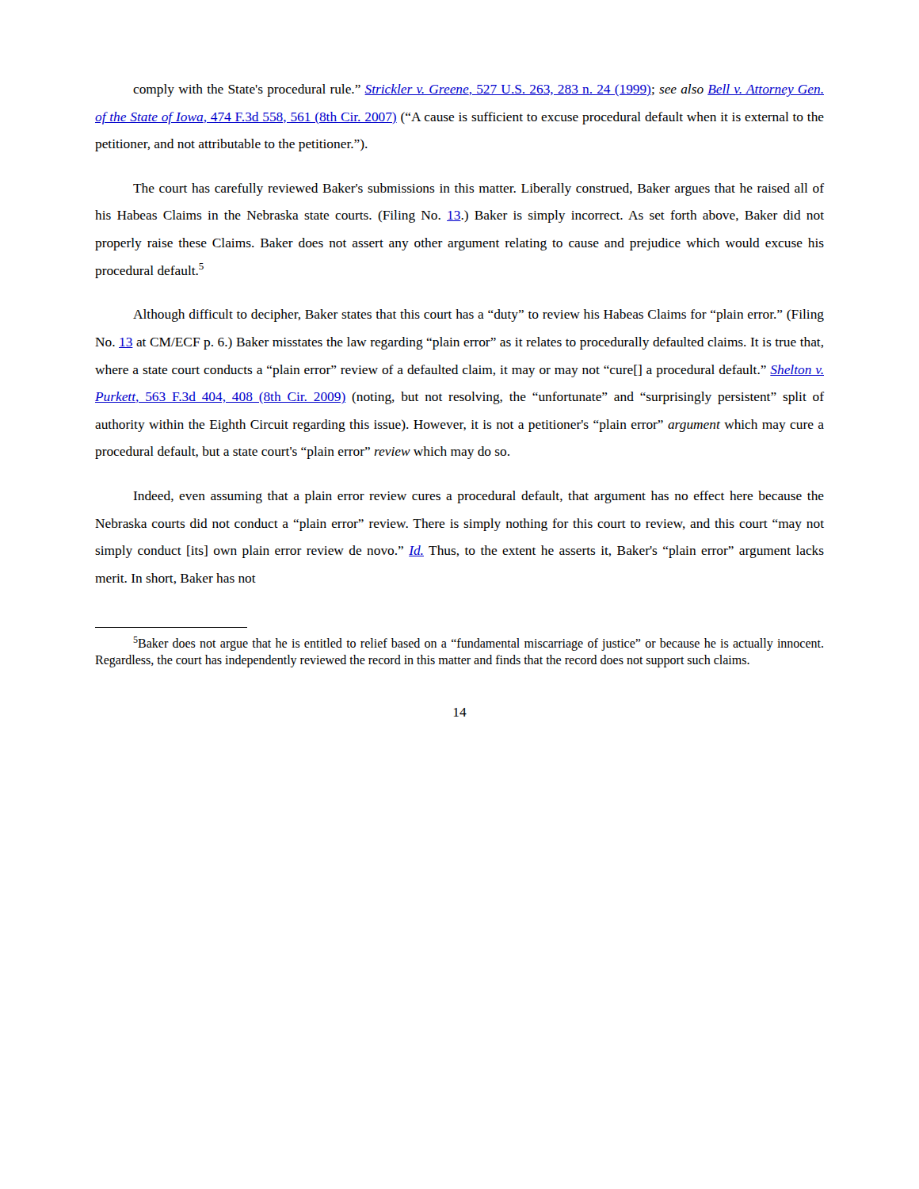comply with the State's procedural rule.” Strickler v. Greene, 527 U.S. 263, 283 n. 24 (1999); see also Bell v. Attorney Gen. of the State of Iowa, 474 F.3d 558, 561 (8th Cir. 2007) (“A cause is sufficient to excuse procedural default when it is external to the petitioner, and not attributable to the petitioner.”).
The court has carefully reviewed Baker's submissions in this matter. Liberally construed, Baker argues that he raised all of his Habeas Claims in the Nebraska state courts. (Filing No. 13.) Baker is simply incorrect. As set forth above, Baker did not properly raise these Claims. Baker does not assert any other argument relating to cause and prejudice which would excuse his procedural default.5
Although difficult to decipher, Baker states that this court has a “duty” to review his Habeas Claims for “plain error.” (Filing No. 13 at CM/ECF p. 6.) Baker misstates the law regarding “plain error” as it relates to procedurally defaulted claims. It is true that, where a state court conducts a “plain error” review of a defaulted claim, it may or may not “cure[] a procedural default.” Shelton v. Purkett, 563 F.3d 404, 408 (8th Cir. 2009) (noting, but not resolving, the “unfortunate” and “surprisingly persistent” split of authority within the Eighth Circuit regarding this issue). However, it is not a petitioner's “plain error” argument which may cure a procedural default, but a state court's “plain error” review which may do so.
Indeed, even assuming that a plain error review cures a procedural default, that argument has no effect here because the Nebraska courts did not conduct a “plain error” review. There is simply nothing for this court to review, and this court “may not simply conduct [its] own plain error review de novo.” Id. Thus, to the extent he asserts it, Baker's “plain error” argument lacks merit. In short, Baker has not
5Baker does not argue that he is entitled to relief based on a “fundamental miscarriage of justice” or because he is actually innocent. Regardless, the court has independently reviewed the record in this matter and finds that the record does not support such claims.
14